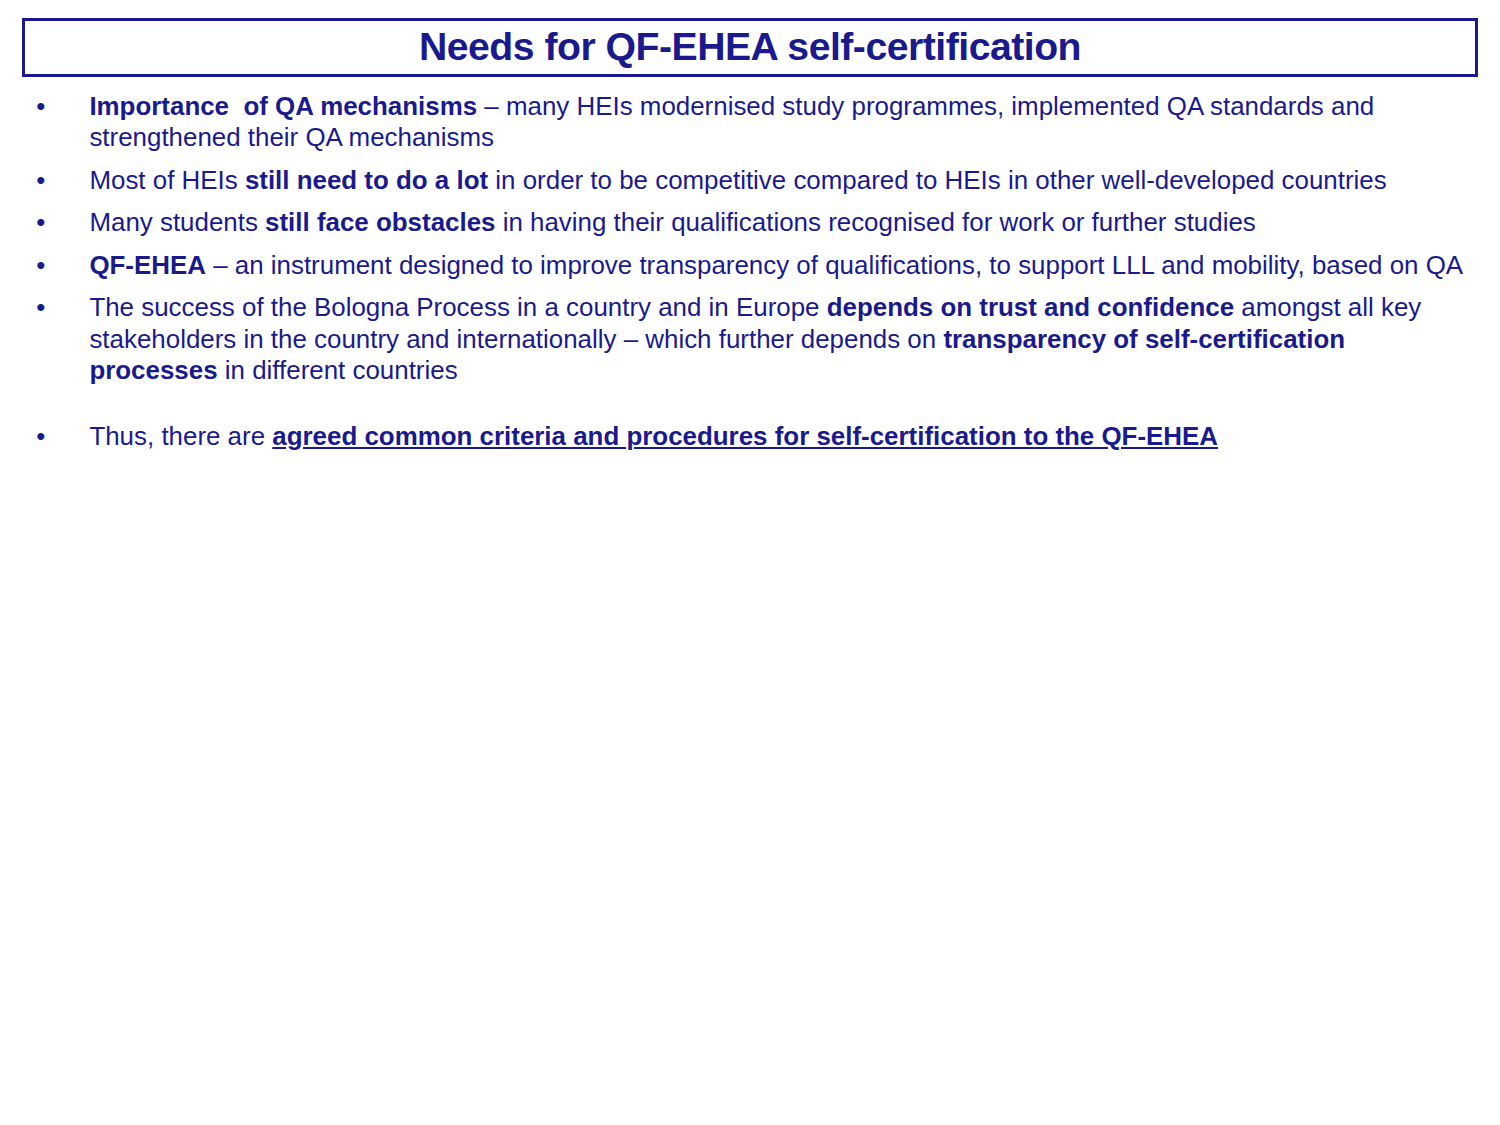Needs for QF-EHEA self-certification
Importance of QA mechanisms – many HEIs modernised study programmes, implemented QA standards and strengthened their QA mechanisms
Most of HEIs still need to do a lot in order to be competitive compared to HEIs in other well-developed countries
Many students still face obstacles in having their qualifications recognised for work or further studies
QF-EHEA – an instrument designed to improve transparency of qualifications, to support LLL and mobility, based on QA
The success of the Bologna Process in a country and in Europe depends on trust and confidence amongst all key stakeholders in the country and internationally – which further depends on transparency of self-certification processes in different countries
Thus, there are agreed common criteria and procedures for self-certification to the QF-EHEA